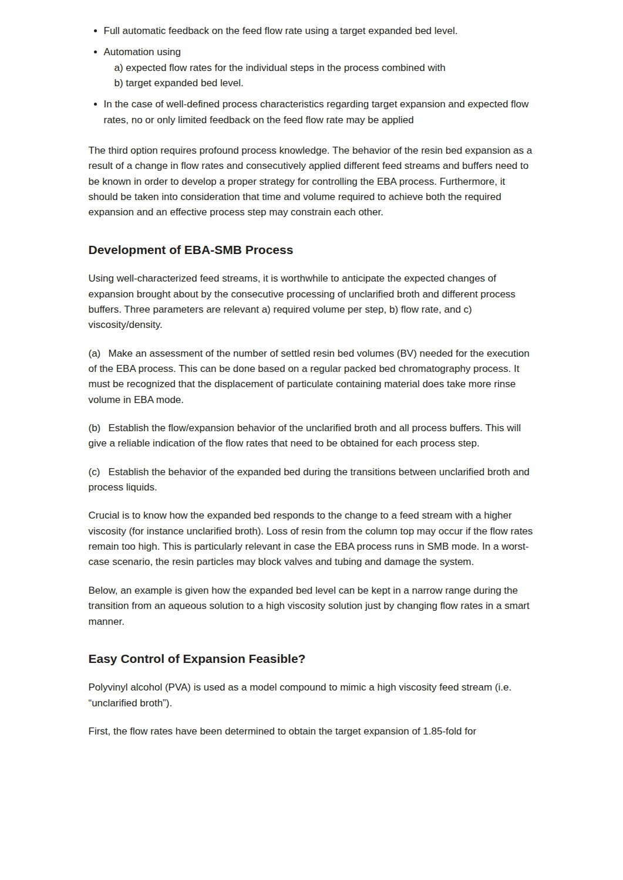Full automatic feedback on the feed flow rate using a target expanded bed level.
Automation using a) expected flow rates for the individual steps in the process combined with b) target expanded bed level.
In the case of well-defined process characteristics regarding target expansion and expected flow rates, no or only limited feedback on the feed flow rate may be applied
The third option requires profound process knowledge. The behavior of the resin bed expansion as a result of a change in flow rates and consecutively applied different feed streams and buffers need to be known in order to develop a proper strategy for controlling the EBA process. Furthermore, it should be taken into consideration that time and volume required to achieve both the required expansion and an effective process step may constrain each other.
Development of EBA-SMB Process
Using well-characterized feed streams, it is worthwhile to anticipate the expected changes of expansion brought about by the consecutive processing of unclarified broth and different process buffers. Three parameters are relevant a) required volume per step, b) flow rate, and c) viscosity/density.
(a) Make an assessment of the number of settled resin bed volumes (BV) needed for the execution of the EBA process. This can be done based on a regular packed bed chromatography process. It must be recognized that the displacement of particulate containing material does take more rinse volume in EBA mode.
(b) Establish the flow/expansion behavior of the unclarified broth and all process buffers. This will give a reliable indication of the flow rates that need to be obtained for each process step.
(c) Establish the behavior of the expanded bed during the transitions between unclarified broth and process liquids.
Crucial is to know how the expanded bed responds to the change to a feed stream with a higher viscosity (for instance unclarified broth). Loss of resin from the column top may occur if the flow rates remain too high. This is particularly relevant in case the EBA process runs in SMB mode. In a worst-case scenario, the resin particles may block valves and tubing and damage the system.
Below, an example is given how the expanded bed level can be kept in a narrow range during the transition from an aqueous solution to a high viscosity solution just by changing flow rates in a smart manner.
Easy Control of Expansion Feasible?
Polyvinyl alcohol (PVA) is used as a model compound to mimic a high viscosity feed stream (i.e. “unclarified broth”).
First, the flow rates have been determined to obtain the target expansion of 1.85-fold for